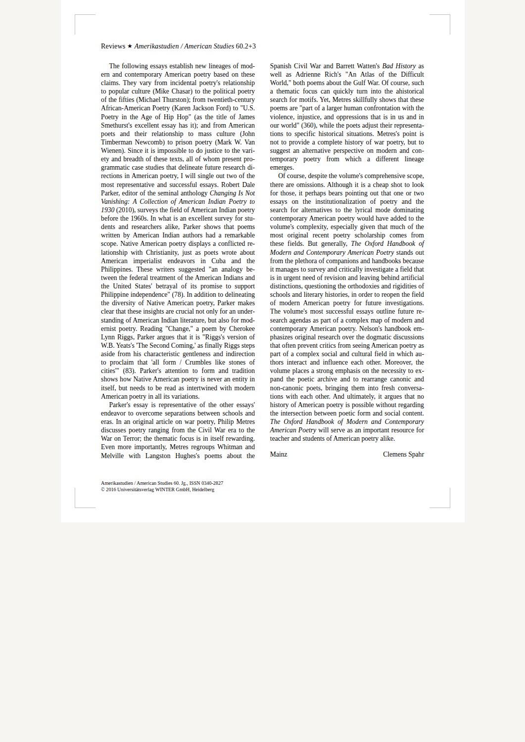Reviews ★ Amerikastudien / American Studies 60.2+3
The following essays establish new lineages of modern and contemporary American poetry based on these claims. They vary from incidental poetry's relationship to popular culture (Mike Chasar) to the political poetry of the fifties (Michael Thurston); from twentieth-century African-American Poetry (Karen Jackson Ford) to "U.S. Poetry in the Age of Hip Hop" (as the title of James Smethurst's excellent essay has it); and from American poets and their relationship to mass culture (John Timberman Newcomb) to prison poetry (Mark W. Van Wienen). Since it is impossible to do justice to the variety and breadth of these texts, all of whom present programmatic case studies that delineate future research directions in American poetry, I will single out two of the most representative and successful essays. Robert Dale Parker, editor of the seminal anthology Changing Is Not Vanishing: A Collection of American Indian Poetry to 1930 (2010), surveys the field of American Indian poetry before the 1960s. In what is an excellent survey for students and researchers alike, Parker shows that poems written by American Indian authors had a remarkable scope. Native American poetry displays a conflicted relationship with Christianity, just as poets wrote about American imperialist endeavors in Cuba and the Philippines. These writers suggested "an analogy between the federal treatment of the American Indians and the United States' betrayal of its promise to support Philippine independence" (78). In addition to delineating the diversity of Native American poetry, Parker makes clear that these insights are crucial not only for an understanding of American Indian literature, but also for modernist poetry. Reading "Change," a poem by Cherokee Lynn Riggs, Parker argues that it is "Riggs's version of W.B. Yeats's 'The Second Coming,' as finally Riggs steps aside from his characteristic gentleness and indirection to proclaim that 'all form / Crumbles like stones of cities'" (83). Parker's attention to form and tradition shows how Native American poetry is never an entity in itself, but needs to be read as intertwined with modern American poetry in all its variations.
Parker's essay is representative of the other essays' endeavor to overcome separations between schools and eras. In an original article on war poetry, Philip Metres discusses poetry ranging from the Civil War era to the War on Terror; the thematic focus is in itself rewarding. Even more importantly, Metres regroups Whitman and Melville with Langston Hughes's poems about the Spanish Civil War and Barrett Watten's Bad History as well as Adrienne Rich's "An Atlas of the Difficult World," both poems about the Gulf War. Of course, such a thematic focus can quickly turn into the ahistorical search for motifs. Yet, Metres skillfully shows that these poems are "part of a larger human confrontation with the violence, injustice, and oppressions that is in us and in our world" (360), while the poets adjust their representations to specific historical situations. Metres's point is not to provide a complete history of war poetry, but to suggest an alternative perspective on modern and contemporary poetry from which a different lineage emerges.
Of course, despite the volume's comprehensive scope, there are omissions. Although it is a cheap shot to look for those, it perhaps bears pointing out that one or two essays on the institutionalization of poetry and the search for alternatives to the lyrical mode dominating contemporary American poetry would have added to the volume's complexity, especially given that much of the most original recent poetry scholarship comes from these fields. But generally, The Oxford Handbook of Modern and Contemporary American Poetry stands out from the plethora of companions and handbooks because it manages to survey and critically investigate a field that is in urgent need of revision and leaving behind artificial distinctions, questioning the orthodoxies and rigidities of schools and literary histories, in order to reopen the field of modern American poetry for future investigations. The volume's most successful essays outline future research agendas as part of a complex map of modern and contemporary American poetry. Nelson's handbook emphasizes original research over the dogmatic discussions that often prevent critics from seeing American poetry as part of a complex social and cultural field in which authors interact and influence each other. Moreover, the volume places a strong emphasis on the necessity to expand the poetic archive and to rearrange canonic and non-canonic poets, bringing them into fresh conversations with each other. And ultimately, it argues that no history of American poetry is possible without regarding the intersection between poetic form and social content. The Oxford Handbook of Modern and Contemporary American Poetry will serve as an important resource for teacher and students of American poetry alike.
Mainz Clemens Spahr
Amerikastudien / American Studies 60. Jg., ISSN 0340-2827
© 2016 Universitätsverlag WINTER GmbH, Heidelberg